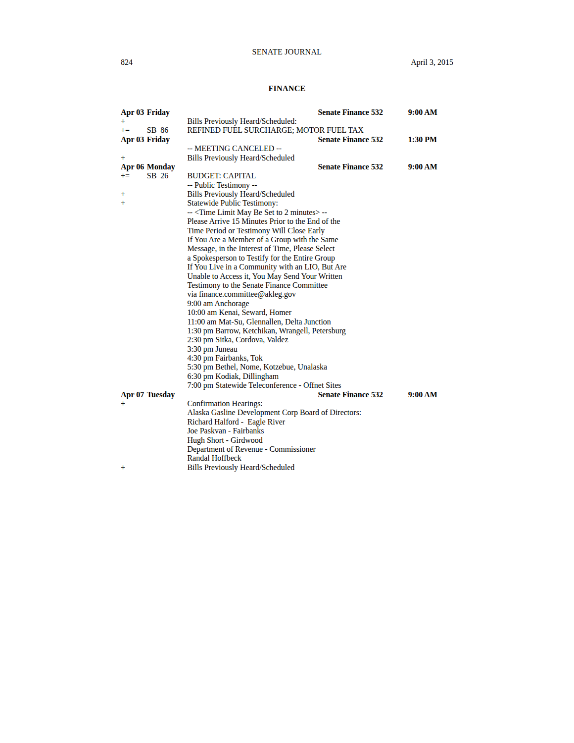SENATE JOURNAL
824 April 3, 2015
FINANCE
| Apr 03 | Friday | | Senate Finance 532 | 9:00 AM |
| + | | Bills Previously Heard/Scheduled: |
| += | SB 86 | REFINED FUEL SURCHARGE; MOTOR FUEL TAX |
| Apr 03 | Friday | | Senate Finance 532 | 1:30 PM |
| | | -- MEETING CANCELED -- |
| + | | Bills Previously Heard/Scheduled |
| Apr 06 | Monday | | Senate Finance 532 | 9:00 AM |
| += | SB 26 | BUDGET: CAPITAL |
| | | -- Public Testimony -- |
| + | | Bills Previously Heard/Scheduled |
| + | | Statewide Public Testimony: |
| | | -- <Time Limit May Be Set to 2 minutes> -- |
| | | Please Arrive 15 Minutes Prior to the End of the |
| | | Time Period or Testimony Will Close Early |
| | | If You Are a Member of a Group with the Same |
| | | Message, in the Interest of Time, Please Select |
| | | a Spokesperson to Testify for the Entire Group |
| | | If You Live in a Community with an LIO, But Are |
| | | Unable to Access it, You May Send Your Written |
| | | Testimony to the Senate Finance Committee |
| | | via finance.committee@akleg.gov |
| | | 9:00 am Anchorage |
| | | 10:00 am Kenai, Seward, Homer |
| | | 11:00 am Mat-Su, Glennallen, Delta Junction |
| | | 1:30 pm Barrow, Ketchikan, Wrangell, Petersburg |
| | | 2:30 pm Sitka, Cordova, Valdez |
| | | 3:30 pm Juneau |
| | | 4:30 pm Fairbanks, Tok |
| | | 5:30 pm Bethel, Nome, Kotzebue, Unalaska |
| | | 6:30 pm Kodiak, Dillingham |
| | | 7:00 pm Statewide Teleconference - Offnet Sites |
| Apr 07 | Tuesday | | Senate Finance 532 | 9:00 AM |
| + | | Confirmation Hearings: |
| | | Alaska Gasline Development Corp Board of Directors: |
| | | Richard Halford - Eagle River |
| | | Joe Paskvan - Fairbanks |
| | | Hugh Short - Girdwood |
| | | Department of Revenue - Commissioner |
| | | Randal Hoffbeck |
| + | | Bills Previously Heard/Scheduled |